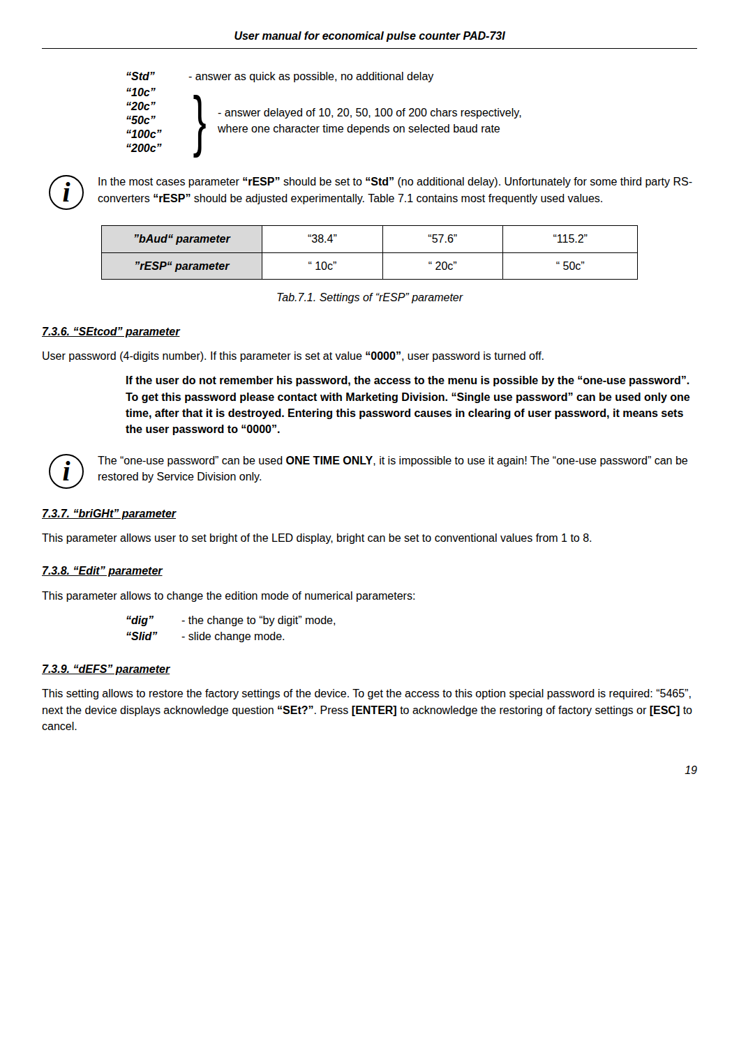User manual for economical pulse counter PAD-73I
“Std”
- answer as quick as possible, no additional delay
“10c”
“20c”
“50c”
“100c”
“200c”
}
- answer delayed of 10, 20, 50, 100 of 200 chars respectively,
where one character time depends on selected baud rate
i
In the most cases parameter “rESP” should be set to “Std” (no additional delay). Unfortunately for some third party RS-converters “rESP” should be adjusted experimentally. Table 7.1 contains most frequently used values.
| ”bAud“ parameter | “38.4” | “57.6” | “115.2” |
| ”rESP“ parameter | “ 10c” | “ 20c” | “ 50c” |
Tab.7.1. Settings of “rESP” parameter
7.3.6. “SEtcod” parameter
User password (4-digits number). If this parameter is set at value “0000”, user password is turned off.
If the user do not remember his password, the access to the menu is possible by the “one-use password”. To get this password please contact with Marketing Division. “Single use password” can be used only one time, after that it is destroyed. Entering this password causes in clearing of user password, it means sets the user password to “0000”.
i
The “one-use password” can be used ONE TIME ONLY, it is impossible to use it again! The “one-use password” can be restored by Service Division only.
7.3.7. “briGHt” parameter
This parameter allows user to set bright of the LED display, bright can be set to conventional values from 1 to 8.
7.3.8. “Edit” parameter
This parameter allows to change the edition mode of numerical parameters:
“dig”
- the change to “by digit” mode,
“Slid”
- slide change mode.
7.3.9. “dEFS” parameter
This setting allows to restore the factory settings of the device. To get the access to this option special password is required: “5465”, next the device displays acknowledge question “SEt?”. Press [ENTER] to acknowledge the restoring of factory settings or [ESC] to cancel.
19